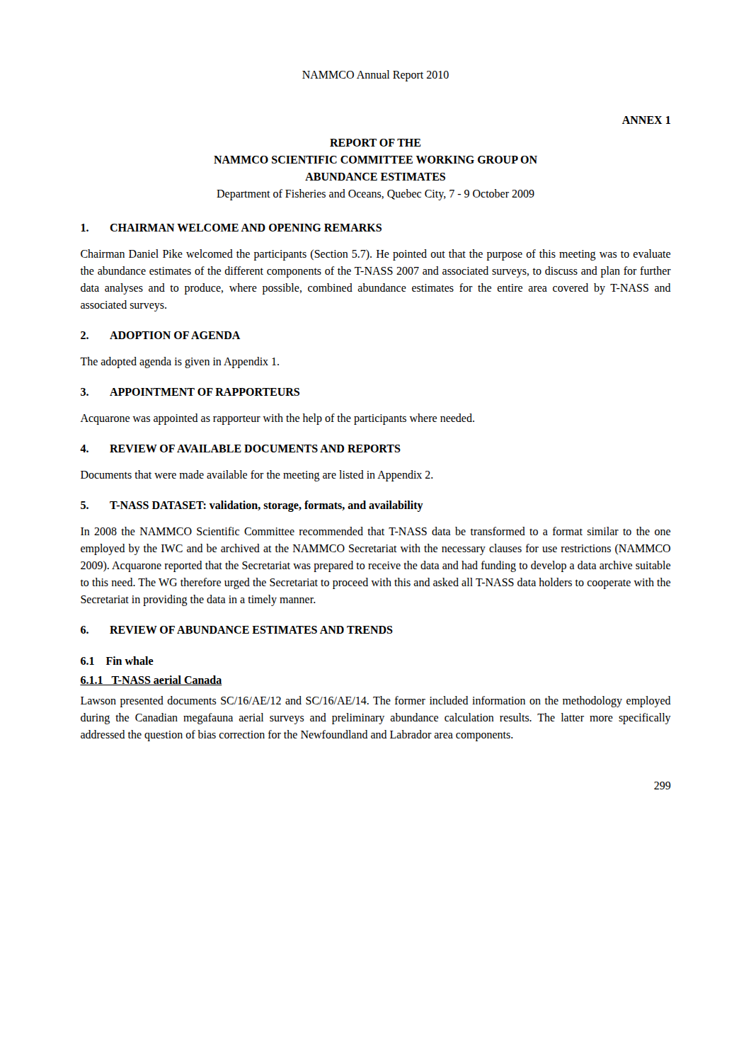NAMMCO Annual Report 2010
ANNEX 1
Report of the
NAMMCO Scientific Committee Working Group on
Abundance Estimates
Department of Fisheries and Oceans, Quebec City, 7 - 9 October 2009
1. CHAIRMAN WELCOME AND OPENING REMARKS
Chairman Daniel Pike welcomed the participants (Section 5.7). He pointed out that the purpose of this meeting was to evaluate the abundance estimates of the different components of the T-NASS 2007 and associated surveys, to discuss and plan for further data analyses and to produce, where possible, combined abundance estimates for the entire area covered by T-NASS and associated surveys.
2. ADOPTION OF AGENDA
The adopted agenda is given in Appendix 1.
3. APPOINTMENT OF RAPPORTEURS
Acquarone was appointed as rapporteur with the help of the participants where needed.
4. REVIEW OF AVAILABLE DOCUMENTS AND REPORTS
Documents that were made available for the meeting are listed in Appendix 2.
5. T-NASS DATASET: validation, storage, formats, and availability
In 2008 the NAMMCO Scientific Committee recommended that T-NASS data be transformed to a format similar to the one employed by the IWC and be archived at the NAMMCO Secretariat with the necessary clauses for use restrictions (NAMMCO 2009). Acquarone reported that the Secretariat was prepared to receive the data and had funding to develop a data archive suitable to this need. The WG therefore urged the Secretariat to proceed with this and asked all T-NASS data holders to cooperate with the Secretariat in providing the data in a timely manner.
6. REVIEW OF ABUNDANCE ESTIMATES AND TRENDS
6.1 Fin whale
6.1.1 T-NASS aerial Canada
Lawson presented documents SC/16/AE/12 and SC/16/AE/14. The former included information on the methodology employed during the Canadian megafauna aerial surveys and preliminary abundance calculation results. The latter more specifically addressed the question of bias correction for the Newfoundland and Labrador area components.
299